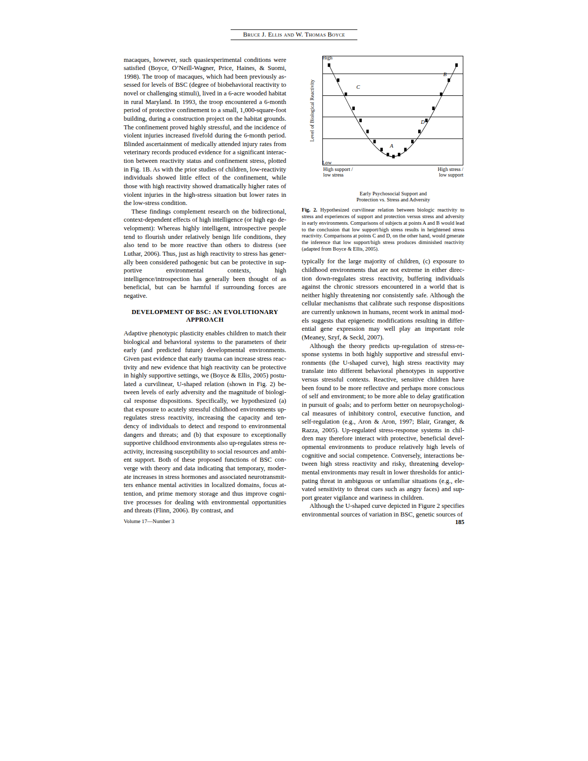Bruce J. Ellis and W. Thomas Boyce
macaques, however, such quasiexperimental conditions were satisfied (Boyce, O’Neill-Wagner, Price, Haines, & Suomi, 1998). The troop of macaques, which had been previously assessed for levels of BSC (degree of biobehavioral reactivity to novel or challenging stimuli), lived in a 6-acre wooded habitat in rural Maryland. In 1993, the troop encountered a 6-month period of protective confinement to a small, 1,000-square-foot building, during a construction project on the habitat grounds. The confinement proved highly stressful, and the incidence of violent injuries increased fivefold during the 6-month period. Blinded ascertainment of medically attended injury rates from veterinary records produced evidence for a significant interaction between reactivity status and confinement stress, plotted in Fig. 1B. As with the prior studies of children, low-reactivity individuals showed little effect of the confinement, while those with high reactivity showed dramatically higher rates of violent injuries in the high-stress situation but lower rates in the low-stress condition.
These findings complement research on the bidirectional, context-dependent effects of high intelligence (or high ego development): Whereas highly intelligent, introspective people tend to flourish under relatively benign life conditions, they also tend to be more reactive than others to distress (see Luthar, 2006). Thus, just as high reactivity to stress has generally been considered pathogenic but can be protective in supportive environmental contexts, high intelligence/introspection has generally been thought of as beneficial, but can be harmful if surrounding forces are negative.
Development of BSC: An Evolutionary
Approach
Adaptive phenotypic plasticity enables children to match their biological and behavioral systems to the parameters of their early (and predicted future) developmental environments. Given past evidence that early trauma can increase stress reactivity and new evidence that high reactivity can be protective in highly supportive settings, we (Boyce & Ellis, 2005) postulated a curvilinear, U-shaped relation (shown in Fig. 2) between levels of early adversity and the magnitude of biological response dispositions. Specifically, we hypothesized (a) that exposure to acutely stressful childhood environments up-regulates stress reactivity, increasing the capacity and tendency of individuals to detect and respond to environmental dangers and threats; and (b) that exposure to exceptionally supportive childhood environments also up-regulates stress reactivity, increasing susceptibility to social resources and ambient support. Both of these proposed functions of BSC converge with theory and data indicating that temporary, moderate increases in stress hormones and associated neurotransmitters enhance mental activities in localized domains, focus attention, and prime memory storage and thus improve cognitive processes for dealing with environmental opportunities and threats (Flinn, 2006). By contrast, and
Level of Biological Reactivity
High
Low
C
B
D
A
High support /
low stress
High stress /
low support
Early Psychosocial Support and
Protection vs. Stress and Adversity
Fig. 2. Hypothesized curvilinear relation between biologic reactivity to stress and experiences of support and protection versus stress and adversity in early environments. Comparisons of subjects at points A and B would lead to the conclusion that low support/high stress results in heightened stress reactivity. Comparisons at points C and D, on the other hand, would generate the inference that low support/high stress produces diminished reactivity (adapted from Boyce & Ellis, 2005).
typically for the large majority of children, (c) exposure to childhood environments that are not extreme in either direction down-regulates stress reactivity, buffering individuals against the chronic stressors encountered in a world that is neither highly threatening nor consistently safe. Although the cellular mechanisms that calibrate such response dispositions are currently unknown in humans, recent work in animal models suggests that epigenetic modifications resulting in differential gene expression may well play an important role (Meaney, Szyf, & Seckl, 2007).
Although the theory predicts up-regulation of stress-response systems in both highly supportive and stressful environments (the U-shaped curve), high stress reactivity may translate into different behavioral phenotypes in supportive versus stressful contexts. Reactive, sensitive children have been found to be more reflective and perhaps more conscious of self and environment; to be more able to delay gratification in pursuit of goals; and to perform better on neuropsychological measures of inhibitory control, executive function, and self-regulation (e.g., Aron & Aron, 1997; Blair, Granger, & Razza, 2005). Up-regulated stress-response systems in children may therefore interact with protective, beneficial developmental environments to produce relatively high levels of cognitive and social competence. Conversely, interactions between high stress reactivity and risky, threatening developmental environments may result in lower thresholds for anticipating threat in ambiguous or unfamiliar situations (e.g., elevated sensitivity to threat cues such as angry faces) and support greater vigilance and wariness in children.
Although the U-shaped curve depicted in Figure 2 specifies environmental sources of variation in BSC, genetic sources of
Volume 17—Number 3
185